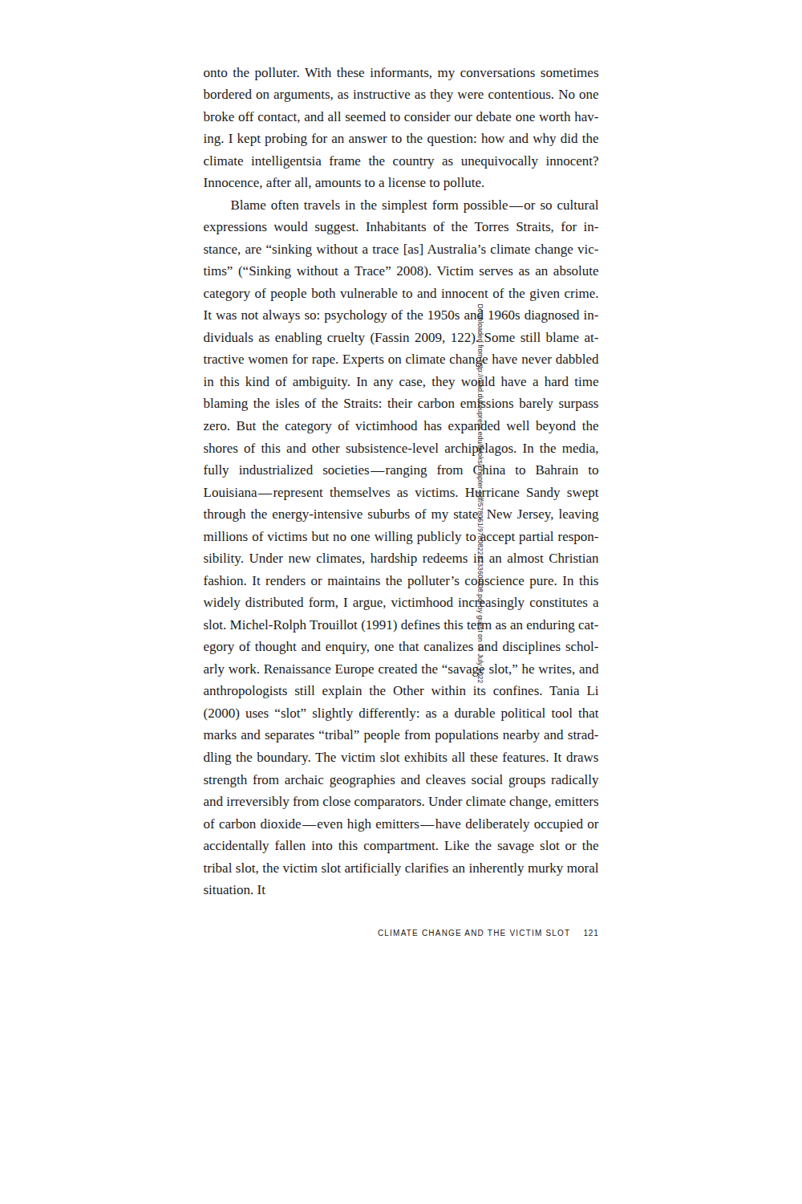Downloaded from http://read.dukeupress.edu/books/chapter-pdf/578051/9780822373360-008.pdf by guest on 03 July 2022
onto the polluter. With these informants, my conversations sometimes bordered on arguments, as instructive as they were contentious. No one broke off contact, and all seemed to consider our debate one worth having. I kept probing for an answer to the question: how and why did the climate intelligentsia frame the country as unequivocally innocent? Innocence, after all, amounts to a license to pollute.
Blame often travels in the simplest form possible — or so cultural expressions would suggest. Inhabitants of the Torres Straits, for instance, are “sinking without a trace [as] Australia’s climate change victims” (“Sinking without a Trace” 2008). Victim serves as an absolute category of people both vulnerable to and innocent of the given crime. It was not always so: psychology of the 1950s and 1960s diagnosed individuals as enabling cruelty (Fassin 2009, 122). Some still blame attractive women for rape. Experts on climate change have never dabbled in this kind of ambiguity. In any case, they would have a hard time blaming the isles of the Straits: their carbon emissions barely surpass zero. But the category of victimhood has expanded well beyond the shores of this and other subsistence-level archipelagos. In the media, fully industrialized societies — ranging from China to Bahrain to Louisiana — represent themselves as victims. Hurricane Sandy swept through the energy-intensive suburbs of my state, New Jersey, leaving millions of victims but no one willing publicly to accept partial responsibility. Under new climates, hardship redeems in an almost Christian fashion. It renders or maintains the polluter’s conscience pure. In this widely distributed form, I argue, victimhood increasingly constitutes a slot. Michel-Rolph Trouillot (1991) defines this term as an enduring category of thought and enquiry, one that canalizes and disciplines scholarly work. Renaissance Europe created the “savage slot,” he writes, and anthropologists still explain the Other within its confines. Tania Li (2000) uses “slot” slightly differently: as a durable political tool that marks and separates “tribal” people from populations nearby and straddling the boundary. The victim slot exhibits all these features. It draws strength from archaic geographies and cleaves social groups radically and irreversibly from close comparators. Under climate change, emitters of carbon dioxide — even high emitters — have deliberately occupied or accidentally fallen into this compartment. Like the savage slot or the tribal slot, the victim slot artificially clarifies an inherently murky moral situation. It
Climate Change and the Victim Slot121